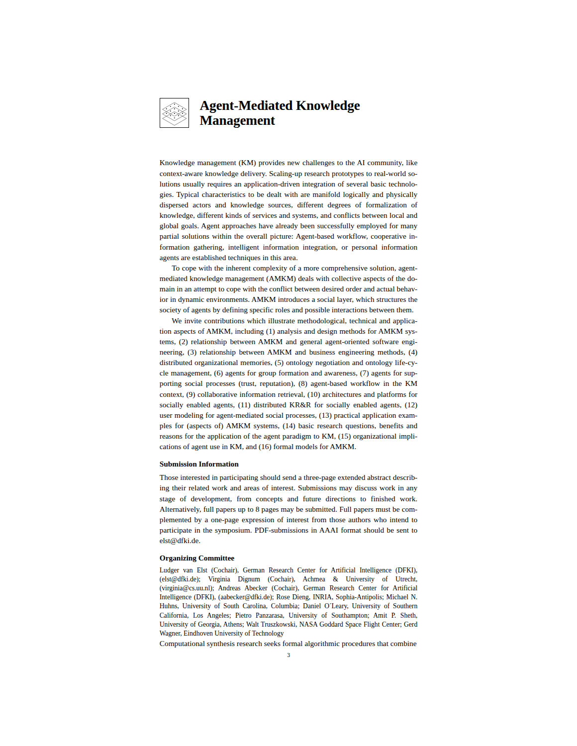Agent-Mediated Knowledge Management
Knowledge management (KM) provides new challenges to the AI community, like context-aware knowledge delivery. Scaling-up research prototypes to real-world solutions usually requires an application-driven integration of several basic technologies. Typical characteristics to be dealt with are manifold logically and physically dispersed actors and knowledge sources, different degrees of formalization of knowledge, different kinds of services and systems, and conflicts between local and global goals. Agent approaches have already been successfully employed for many partial solutions within the overall picture: Agent-based workflow, cooperative information gathering, intelligent information integration, or personal information agents are established techniques in this area.
To cope with the inherent complexity of a more comprehensive solution, agent-mediated knowledge management (AMKM) deals with collective aspects of the domain in an attempt to cope with the conflict between desired order and actual behavior in dynamic environments. AMKM introduces a social layer, which structures the society of agents by defining specific roles and possible interactions between them.
We invite contributions which illustrate methodological, technical and application aspects of AMKM, including (1) analysis and design methods for AMKM systems, (2) relationship between AMKM and general agent-oriented software engineering, (3) relationship between AMKM and business engineering methods, (4) distributed organizational memories, (5) ontology negotiation and ontology life-cycle management, (6) agents for group formation and awareness, (7) agents for supporting social processes (trust, reputation), (8) agent-based workflow in the KM context, (9) collaborative information retrieval, (10) architectures and platforms for socially enabled agents, (11) distributed KR&R for socially enabled agents, (12) user modeling for agent-mediated social processes, (13) practical application examples for (aspects of) AMKM systems, (14) basic research questions, benefits and reasons for the application of the agent paradigm to KM, (15) organizational implications of agent use in KM, and (16) formal models for AMKM.
Submission Information
Those interested in participating should send a three-page extended abstract describing their related work and areas of interest. Submissions may discuss work in any stage of development, from concepts and future directions to finished work. Alternatively, full papers up to 8 pages may be submitted. Full papers must be complemented by a one-page expression of interest from those authors who intend to participate in the symposium. PDF-submissions in AAAI format should be sent to elst@dfki.de.
Organizing Committee
Ludger van Elst (Cochair), German Research Center for Artificial Intelligence (DFKI), (elst@dfki.de); Virginia Dignum (Cochair), Achmea & University of Utrecht, (virginia@cs.uu.nl); Andreas Abecker (Cochair), German Research Center for Artificial Intelligence (DFKI), (aabecker@dfki.de); Rose Dieng, INRIA, Sophia-Antipolis; Michael N. Huhns, University of South Carolina, Columbia; Daniel O´Leary, University of Southern California, Los Angeles; Pietro Panzarasa, University of Southampton; Amit P. Sheth, University of Georgia, Athens; Walt Truszkowski, NASA Goddard Space Flight Center; Gerd Wagner, Eindhoven University of Technology
Computational synthesis research seeks formal algorithmic procedures that combine
3